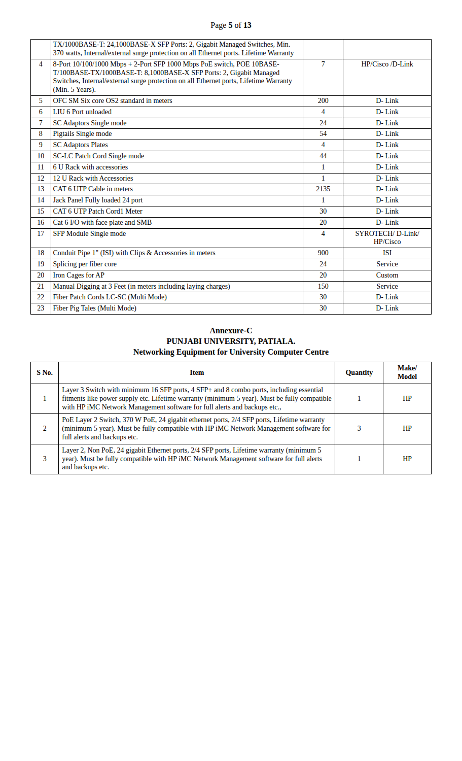Page 5 of 13
| | TX/1000BASE-T: 24,1000BASE-X SFP Ports: 2, Gigabit Managed Switches, Min. 370 watts, Internal/external surge protection on all Ethernet ports. Lifetime Warranty | | |
| 4 | 8-Port 10/100/1000 Mbps + 2-Port SFP 1000 Mbps PoE switch, POE 10BASE-T/100BASE-TX/1000BASE-T: 8,1000BASE-X SFP Ports: 2, Gigabit Managed Switches, Internal/external surge protection on all Ethernet ports, Lifetime Warranty (Min. 5 Years). | 7 | HP/Cisco /D-Link |
| 5 | OFC SM Six core OS2 standard in meters | 200 | D- Link |
| 6 | LIU 6 Port unloaded | 4 | D- Link |
| 7 | SC Adaptors Single mode | 24 | D- Link |
| 8 | Pigtails Single mode | 54 | D- Link |
| 9 | SC Adaptors Plates | 4 | D- Link |
| 10 | SC-LC Patch Cord Single mode | 44 | D- Link |
| 11 | 6 U Rack with accessories | 1 | D- Link |
| 12 | 12 U Rack with Accessories | 1 | D- Link |
| 13 | CAT 6 UTP Cable in meters | 2135 | D- Link |
| 14 | Jack Panel Fully loaded 24 port | 1 | D- Link |
| 15 | CAT 6 UTP Patch Cord1 Meter | 30 | D- Link |
| 16 | Cat 6 I/O with face plate and SMB | 20 | D- Link |
| 17 | SFP Module Single mode | 4 | SYROTECH/ D-Link/ HP/Cisco |
| 18 | Conduit Pipe 1" (ISI) with Clips & Accessories in meters | 900 | ISI |
| 19 | Splicing per fiber core | 24 | Service |
| 20 | Iron Cages for AP | 20 | Custom |
| 21 | Manual Digging at 3 Feet (in meters including laying charges) | 150 | Service |
| 22 | Fiber Patch Cords LC-SC (Multi Mode) | 30 | D- Link |
| 23 | Fiber Pig Tales (Multi Mode) | 30 | D- Link |
Annexure-C
PUNJABI UNIVERSITY, PATIALA.
Networking Equipment for University Computer Centre
| S No. | Item | Quantity | Make/ Model |
| --- | --- | --- | --- |
| 1 | Layer 3 Switch with minimum 16 SFP ports, 4 SFP+ and 8 combo ports, including essential fitments like power supply etc. Lifetime warranty (minimum 5 year). Must be fully compatible with HP iMC Network Management software for full alerts and backups etc., | 1 | HP |
| 2 | PoE Layer 2 Switch, 370 W PoE, 24 gigabit ethernet ports, 2/4 SFP ports, Lifetime warranty (minimum 5 year). Must be fully compatible with HP iMC Network Management software for full alerts and backups etc. | 3 | HP |
| 3 | Layer 2, Non PoE, 24 gigabit Ethernet ports, 2/4 SFP ports, Lifetime warranty (minimum 5 year). Must be fully compatible with HP iMC Network Management software for full alerts and backups etc. | 1 | HP |